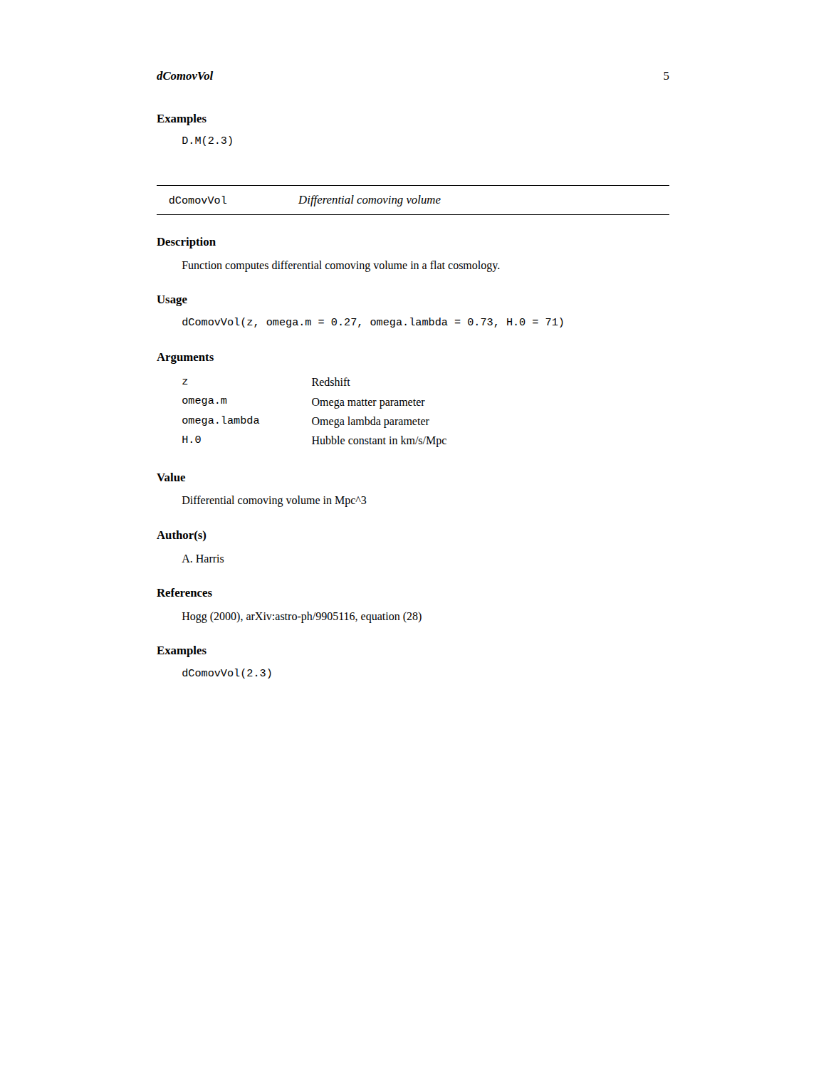dComovVol 5
Examples
D.M(2.3)
dComovVol Differential comoving volume
Description
Function computes differential comoving volume in a flat cosmology.
Usage
dComovVol(z, omega.m = 0.27, omega.lambda = 0.73, H.0 = 71)
Arguments
| z | Redshift |
| omega.m | Omega matter parameter |
| omega.lambda | Omega lambda parameter |
| H.0 | Hubble constant in km/s/Mpc |
Value
Differential comoving volume in Mpc^3
Author(s)
A. Harris
References
Hogg (2000), arXiv:astro-ph/9905116, equation (28)
Examples
dComovVol(2.3)